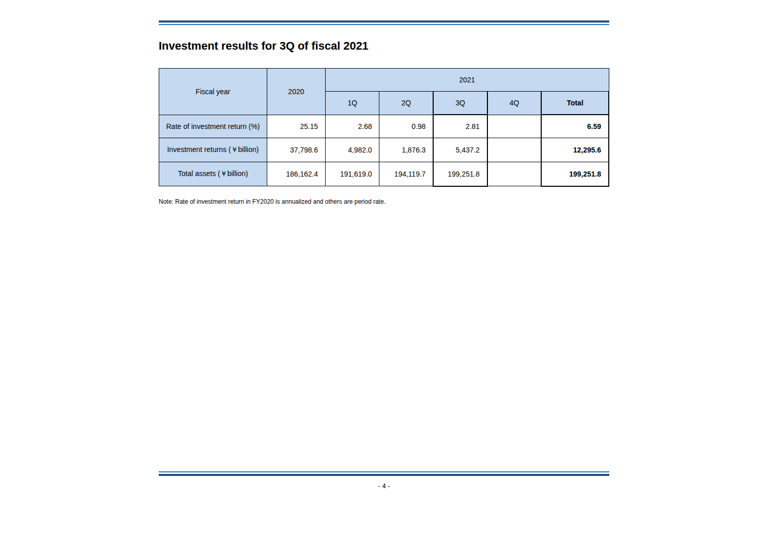Investment results for 3Q of fiscal 2021
| Fiscal year | 2020 | 2021 |
| --- | --- | --- |
| 1Q | 2Q | 3Q | 4Q | Total |
| Rate of investment return (%) | 25.15 | 2.68 | 0.98 | 2.81 | | 6.59 |
| Investment returns (￥billion) | 37,798.6 | 4,982.0 | 1,876.3 | 5,437.2 | | 12,295.6 |
| Total assets (￥billion) | 186,162.4 | 191,619.0 | 194,119.7 | 199,251.8 | | 199,251.8 |
Note: Rate of investment return in FY2020 is annualized and others are period rate.
- 4 -